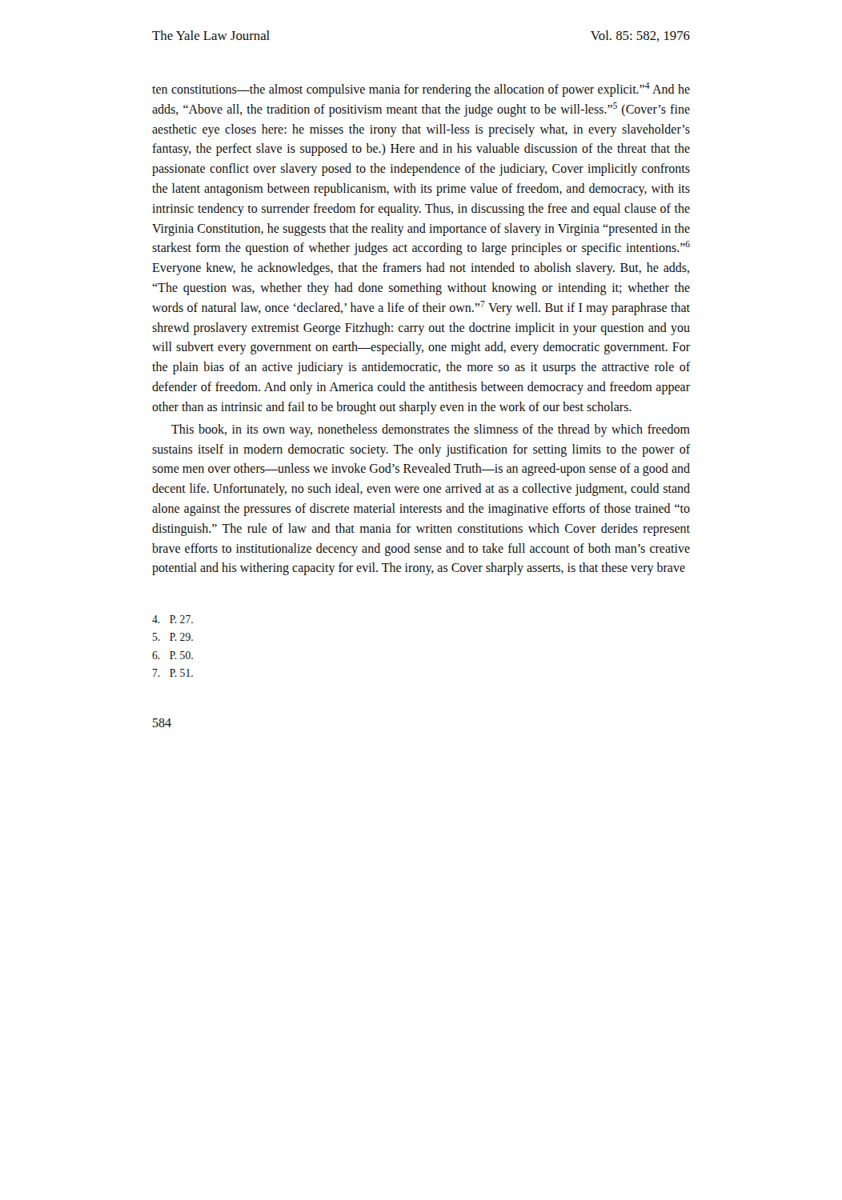The Yale Law Journal Vol. 85: 582, 1976
ten constitutions—the almost compulsive mania for rendering the allocation of power explicit.”4 And he adds, “Above all, the tradition of positivism meant that the judge ought to be will-less.”5 (Cover’s fine aesthetic eye closes here: he misses the irony that will-less is precisely what, in every slaveholder’s fantasy, the perfect slave is supposed to be.) Here and in his valuable discussion of the threat that the passionate conflict over slavery posed to the independence of the judiciary, Cover implicitly confronts the latent antagonism between republicanism, with its prime value of freedom, and democracy, with its intrinsic tendency to surrender freedom for equality. Thus, in discussing the free and equal clause of the Virginia Constitution, he suggests that the reality and importance of slavery in Virginia “presented in the starkest form the question of whether judges act according to large principles or specific intentions.”6 Everyone knew, he acknowledges, that the framers had not intended to abolish slavery. But, he adds, “The question was, whether they had done something without knowing or intending it; whether the words of natural law, once ‘declared,’ have a life of their own.”7 Very well. But if I may paraphrase that shrewd proslavery extremist George Fitzhugh: carry out the doctrine implicit in your question and you will subvert every government on earth—especially, one might add, every democratic government. For the plain bias of an active judiciary is antidemocratic, the more so as it usurps the attractive role of defender of freedom. And only in America could the antithesis between democracy and freedom appear other than as intrinsic and fail to be brought out sharply even in the work of our best scholars.
This book, in its own way, nonetheless demonstrates the slimness of the thread by which freedom sustains itself in modern democratic society. The only justification for setting limits to the power of some men over others—unless we invoke God’s Revealed Truth—is an agreed-upon sense of a good and decent life. Unfortunately, no such ideal, even were one arrived at as a collective judgment, could stand alone against the pressures of discrete material interests and the imaginative efforts of those trained “to distinguish.” The rule of law and that mania for written constitutions which Cover derides represent brave efforts to institutionalize decency and good sense and to take full account of both man’s creative potential and his withering capacity for evil. The irony, as Cover sharply asserts, is that these very brave
4. P. 27.
5. P. 29.
6. P. 50.
7. P. 51.
584